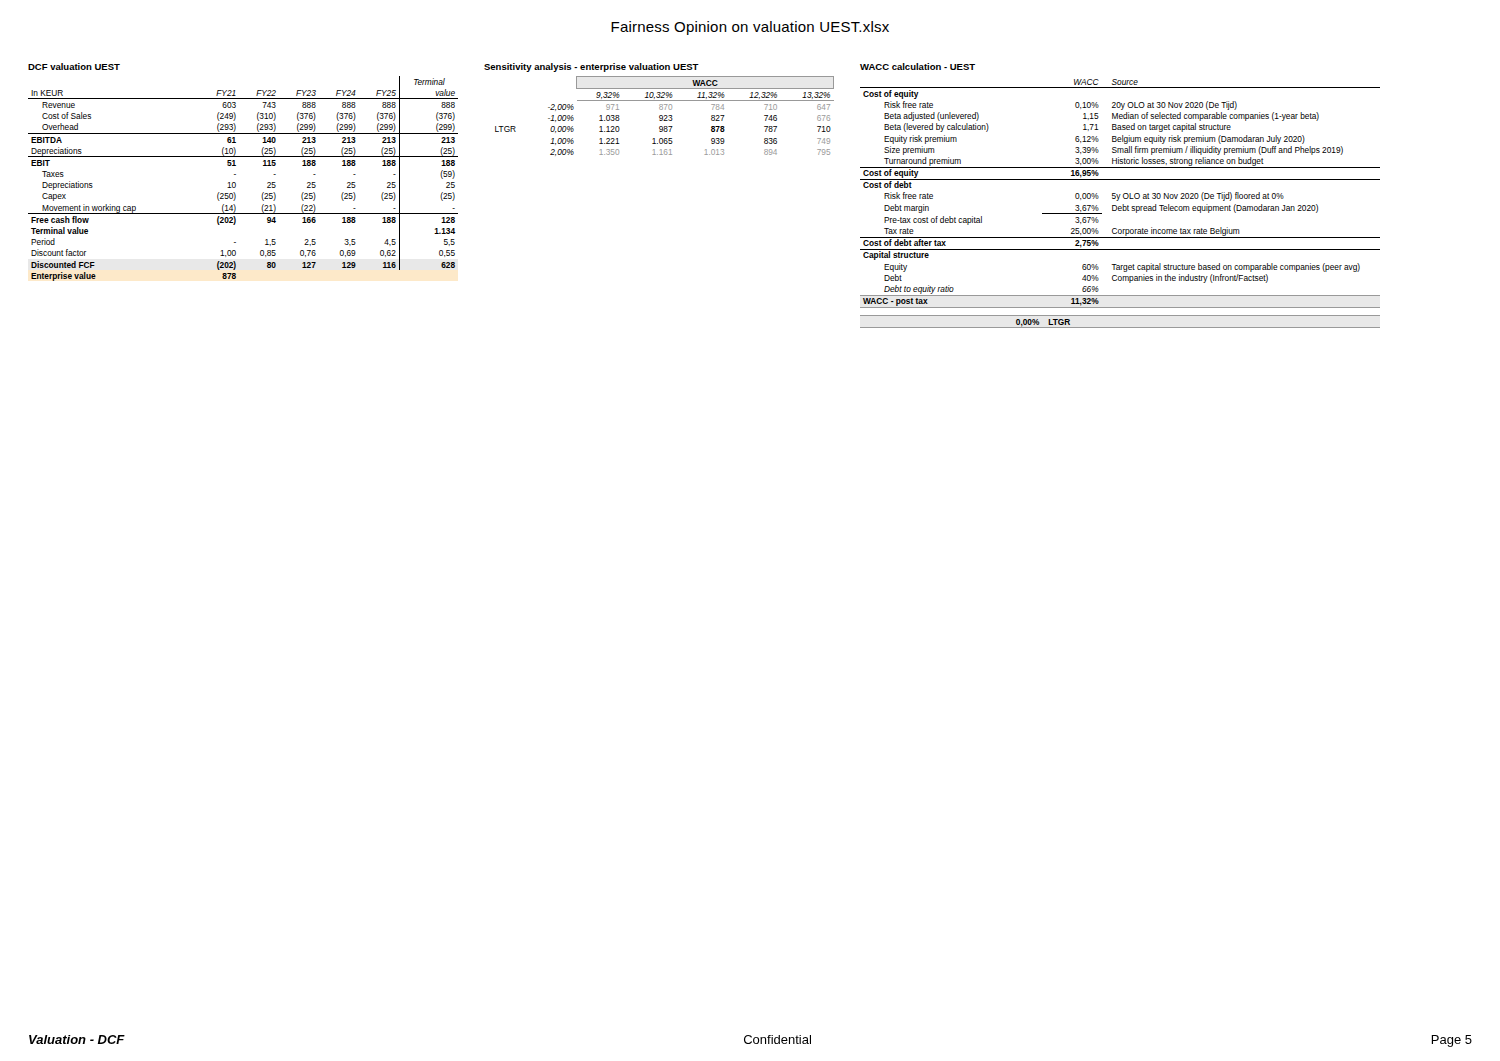Fairness Opinion on valuation UEST.xlsx
DCF valuation UEST
| | | | | | | Terminal |
| In KEUR | FY21 | FY22 | FY23 | FY24 | FY25 | value |
| Revenue | 603 | 743 | 888 | 888 | 888 | 888 |
| Cost of Sales | (249) | (310) | (376) | (376) | (376) | (376) |
| Overhead | (293) | (293) | (299) | (299) | (299) | (299) |
| EBITDA | 61 | 140 | 213 | 213 | 213 | 213 |
| Depreciations | (10) | (25) | (25) | (25) | (25) | (25) |
| EBIT | 51 | 115 | 188 | 188 | 188 | 188 |
| Taxes | - | - | - | - | - | (59) |
| Depreciations | 10 | 25 | 25 | 25 | 25 | 25 |
| Capex | (250) | (25) | (25) | (25) | (25) | (25) |
| Movement in working cap | (14) | (21) | (22) | - | - | - |
| Free cash flow | (202) | 94 | 166 | 188 | 188 | 128 |
| Terminal value | | | | | | 1.134 |
| Period | - | 1,5 | 2,5 | 3,5 | 4,5 | 5,5 |
| Discount factor | 1,00 | 0,85 | 0,76 | 0,69 | 0,62 | 0,55 |
| Discounted FCF | (202) | 80 | 127 | 129 | 116 | 628 |
| Enterprise value | 878 | | | | | |
Sensitivity analysis - enterprise valuation UEST
| | | WACC |
| | | 9,32% | 10,32% | 11,32% | 12,32% | 13,32% |
| | -2,00% | 971 | 870 | 784 | 710 | 647 |
| | -1,00% | 1.038 | 923 | 827 | 746 | 676 |
| LTGR | 0,00% | 1.120 | 987 | 878 | 787 | 710 |
| | 1,00% | 1.221 | 1.065 | 939 | 836 | 749 |
| | 2,00% | 1.350 | 1.161 | 1.013 | 894 | 795 |
WACC calculation - UEST
| | WACC | Source |
| Cost of equity | | |
| Risk free rate | 0,10% | 20y OLO at 30 Nov 2020 (De Tijd) |
| Beta adjusted (unlevered) | 1,15 | Median of selected comparable companies (1-year beta) |
| Beta (levered by calculation) | 1,71 | Based on target capital structure |
| Equity risk premium | 6,12% | Belgium equity risk premium (Damodaran July 2020) |
| Size premium | 3,39% | Small firm premium / illiquidity premium (Duff and Phelps 2019) |
| Turnaround premium | 3,00% | Historic losses, strong reliance on budget |
| Cost of equity | 16,95% | |
| Cost of debt | | |
| Risk free rate | 0,00% | 5y OLO at 30 Nov 2020 (De Tijd) floored at 0% |
| Debt margin | 3,67% | Debt spread Telecom equipment (Damodaran Jan 2020) |
| Pre-tax cost of debt capital | 3,67% | |
| Tax rate | 25,00% | Corporate income tax rate Belgium |
| Cost of debt after tax | 2,75% | |
| Capital structure | | |
| Equity | 60% | Target capital structure based on comparable companies (peer avg) |
| Debt | 40% | Companies in the industry (Infront/Factset) |
| Debt to equity ratio | 66% | |
| WACC - post tax | 11,32% | |
| 0,00% | LTGR | |
Valuation - DCF
Confidential
Page 5